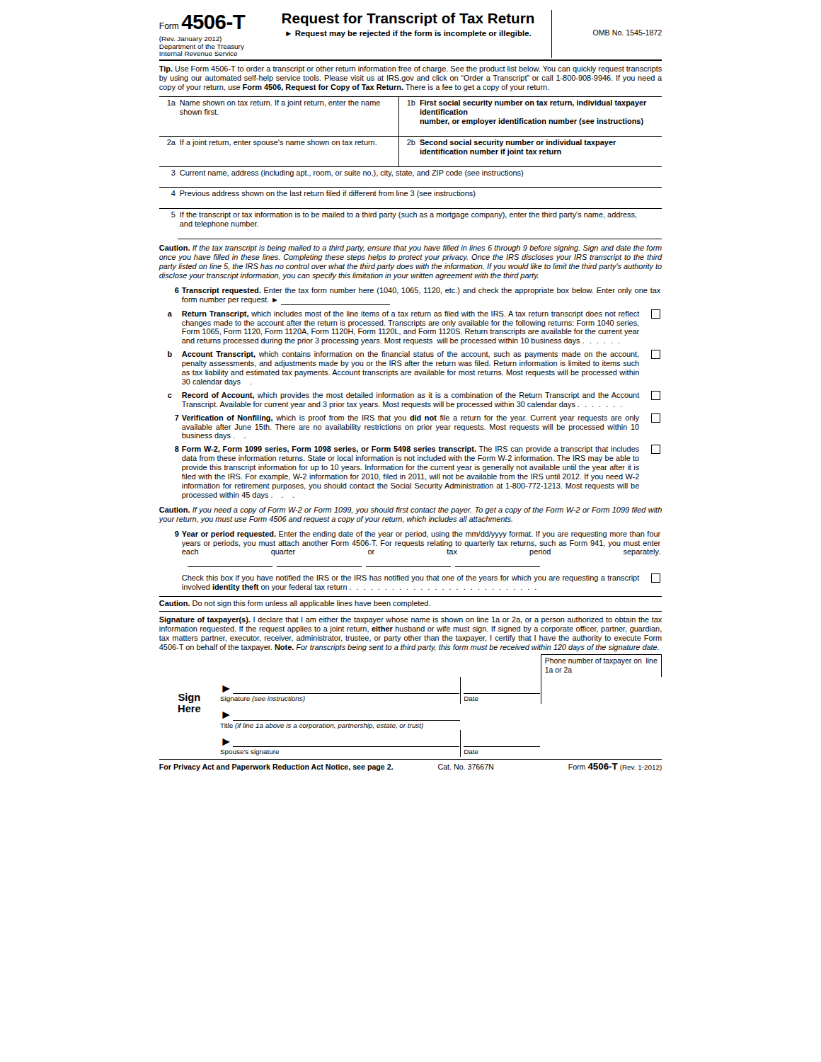Form 4506-T
(Rev. January 2012)
Department of the Treasury
Internal Revenue Service
Request for Transcript of Tax Return
► Request may be rejected if the form is incomplete or illegible.
OMB No. 1545-1872
Tip. Use Form 4506-T to order a transcript or other return information free of charge. See the product list below. You can quickly request transcripts by using our automated self-help service tools. Please visit us at IRS.gov and click on “Order a Transcript” or call 1-800-908-9946. If you need a copy of your return, use Form 4506, Request for Copy of Tax Return. There is a fee to get a copy of your return.
| 1a | Name shown on tax return. If a joint return, enter the name shown first. | 1b | First social security number on tax return, individual taxpayer identification number, or employer identification number (see instructions) |
| 2a | If a joint return, enter spouse's name shown on tax return. | 2b | Second social security number or individual taxpayer identification number if joint tax return |
| 3 | Current name, address (including apt., room, or suite no.), city, state, and ZIP code (see instructions) |
| 4 | Previous address shown on the last return filed if different from line 3 (see instructions) |
| 5 | If the transcript or tax information is to be mailed to a third party (such as a mortgage company), enter the third party's name, address, and telephone number. |
Caution. If the tax transcript is being mailed to a third party, ensure that you have filled in lines 6 through 9 before signing. Sign and date the form once you have filled in these lines. Completing these steps helps to protect your privacy. Once the IRS discloses your IRS transcript to the third party listed on line 5, the IRS has no control over what the third party does with the information. If you would like to limit the third party's authority to disclose your transcript information, you can specify this limitation in your written agreement with the third party.
| 6 | Transcript requested. Enter the tax form number here (1040, 1065, 1120, etc.) and check the appropriate box below. Enter only one tax form number per request. ► |
| a | Return Transcript, which includes most of the line items of a tax return as filed with the IRS. A tax return transcript does not reflect changes made to the account after the return is processed. Transcripts are only available for the following returns: Form 1040 series, Form 1065, Form 1120, Form 1120A, Form 1120H, Form 1120L, and Form 1120S. Return transcripts are available for the current year and returns processed during the prior 3 processing years. Most requests will be processed within 10 business days . . . . . . | |
| b | Account Transcript, which contains information on the financial status of the account, such as payments made on the account, penalty assessments, and adjustments made by you or the IRS after the return was filed. Return information is limited to items such as tax liability and estimated tax payments. Account transcripts are available for most returns. Most requests will be processed within 30 calendar days . | |
| c | Record of Account, which provides the most detailed information as it is a combination of the Return Transcript and the Account Transcript. Available for current year and 3 prior tax years. Most requests will be processed within 30 calendar days . . . . . . . | |
| 7 | Verification of Nonfiling, which is proof from the IRS that you did not file a return for the year. Current year requests are only available after June 15th. There are no availability restrictions on prior year requests. Most requests will be processed within 10 business days . . | |
| 8 | Form W-2, Form 1099 series, Form 1098 series, or Form 5498 series transcript. The IRS can provide a transcript that includes data from these information returns. State or local information is not included with the Form W-2 information. The IRS may be able to provide this transcript information for up to 10 years. Information for the current year is generally not available until the year after it is filed with the IRS. For example, W-2 information for 2010, filed in 2011, will not be available from the IRS until 2012. If you need W-2 information for retirement purposes, you should contact the Social Security Administration at 1-800-772-1213. Most requests will be processed within 45 days . . . | |
Caution. If you need a copy of Form W-2 or Form 1099, you should first contact the payer. To get a copy of the Form W-2 or Form 1099 filed with your return, you must use Form 4506 and request a copy of your return, which includes all attachments.
| 9 | Year or period requested. Enter the ending date of the year or period, using the mm/dd/yyyy format. If you are requesting more than four years or periods, you must attach another Form 4506-T. For requests relating to quarterly tax returns, such as Form 941, you must enter each quarter or tax period separately. |
| | Check this box if you have notified the IRS or the IRS has notified you that one of the years for which you are requesting a transcript involved identity theft on your federal tax return . . . . . . . . . . . . . . . . . . . . . . . . . . . | |
Caution. Do not sign this form unless all applicable lines have been completed.
Signature of taxpayer(s). I declare that I am either the taxpayer whose name is shown on line 1a or 2a, or a person authorized to obtain the tax information requested. If the request applies to a joint return, either husband or wife must sign. If signed by a corporate officer, partner, guardian, tax matters partner, executor, receiver, administrator, trustee, or party other than the taxpayer, I certify that I have the authority to execute Form 4506-T on behalf of the taxpayer. Note. For transcripts being sent to a third party, this form must be received within 120 days of the signature date.
| | | | Phone number of taxpayer on line 1a or 2a |
| Sign Here | ► Signature (see instructions) | Date | |
| ► Title (if line 1a above is a corporation, partnership, estate, or trust) | |
| | ► Spouse's signature | Date | |
For Privacy Act and Paperwork Reduction Act Notice, see page 2.
Cat. No. 37667N
Form 4506-T (Rev. 1-2012)